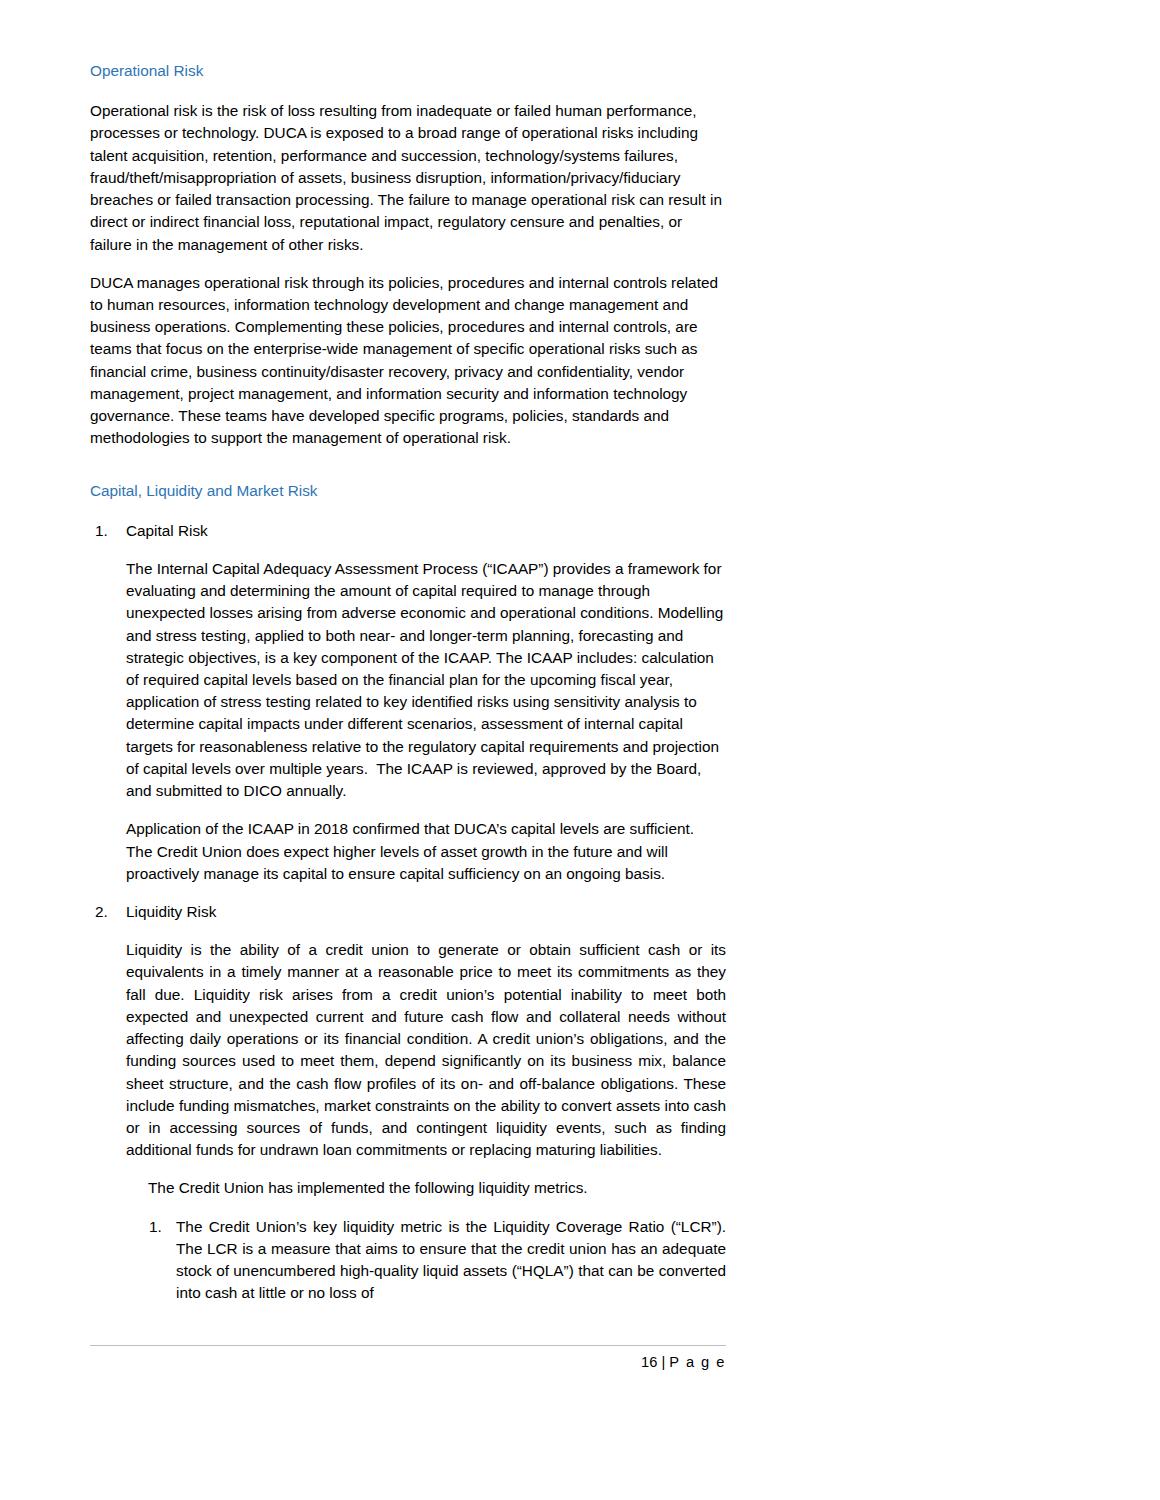Operational Risk
Operational risk is the risk of loss resulting from inadequate or failed human performance, processes or technology. DUCA is exposed to a broad range of operational risks including talent acquisition, retention, performance and succession, technology/systems failures, fraud/theft/misappropriation of assets, business disruption, information/privacy/fiduciary breaches or failed transaction processing. The failure to manage operational risk can result in direct or indirect financial loss, reputational impact, regulatory censure and penalties, or failure in the management of other risks.
DUCA manages operational risk through its policies, procedures and internal controls related to human resources, information technology development and change management and business operations. Complementing these policies, procedures and internal controls, are teams that focus on the enterprise-wide management of specific operational risks such as financial crime, business continuity/disaster recovery, privacy and confidentiality, vendor management, project management, and information security and information technology governance. These teams have developed specific programs, policies, standards and methodologies to support the management of operational risk.
Capital, Liquidity and Market Risk
Capital Risk
The Internal Capital Adequacy Assessment Process (“ICAAP”) provides a framework for evaluating and determining the amount of capital required to manage through unexpected losses arising from adverse economic and operational conditions. Modelling and stress testing, applied to both near- and longer-term planning, forecasting and strategic objectives, is a key component of the ICAAP. The ICAAP includes: calculation of required capital levels based on the financial plan for the upcoming fiscal year, application of stress testing related to key identified risks using sensitivity analysis to determine capital impacts under different scenarios, assessment of internal capital targets for reasonableness relative to the regulatory capital requirements and projection of capital levels over multiple years. The ICAAP is reviewed, approved by the Board, and submitted to DICO annually.
Application of the ICAAP in 2018 confirmed that DUCA’s capital levels are sufficient. The Credit Union does expect higher levels of asset growth in the future and will proactively manage its capital to ensure capital sufficiency on an ongoing basis.
Liquidity Risk
Liquidity is the ability of a credit union to generate or obtain sufficient cash or its equivalents in a timely manner at a reasonable price to meet its commitments as they fall due. Liquidity risk arises from a credit union’s potential inability to meet both expected and unexpected current and future cash flow and collateral needs without affecting daily operations or its financial condition. A credit union’s obligations, and the funding sources used to meet them, depend significantly on its business mix, balance sheet structure, and the cash flow profiles of its on- and off-balance obligations. These include funding mismatches, market constraints on the ability to convert assets into cash or in accessing sources of funds, and contingent liquidity events, such as finding additional funds for undrawn loan commitments or replacing maturing liabilities.
The Credit Union has implemented the following liquidity metrics.
The Credit Union’s key liquidity metric is the Liquidity Coverage Ratio (“LCR”). The LCR is a measure that aims to ensure that the credit union has an adequate stock of unencumbered high-quality liquid assets (“HQLA”) that can be converted into cash at little or no loss of
16 | P a g e